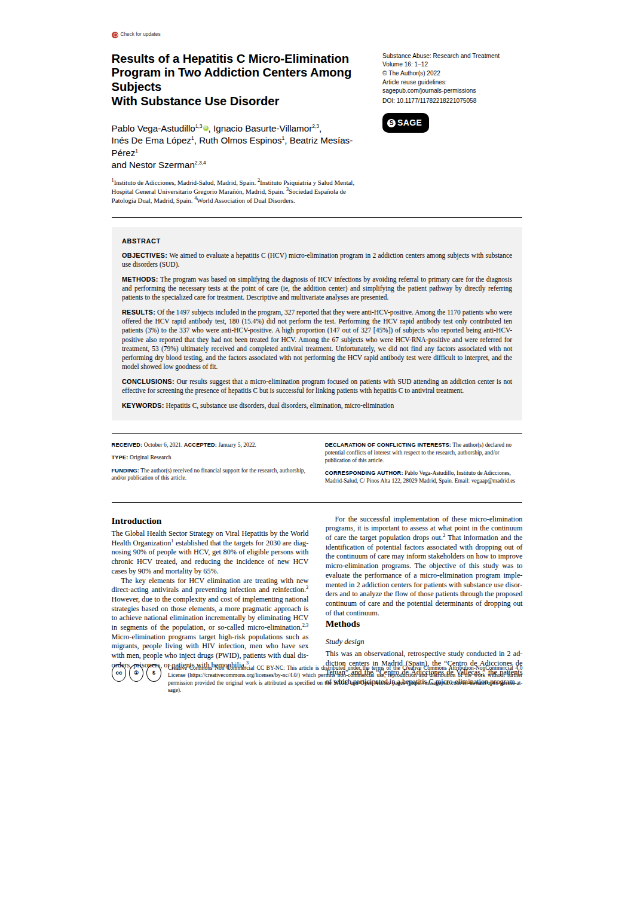Check for updates
Results of a Hepatitis C Micro-Elimination
Program in Two Addiction Centers Among Subjects
With Substance Use Disorder
Pablo Vega-Astudillo1,3 , Ignacio Basurte-Villamor2,3,
Inés De Ema López1, Ruth Olmos Espinos1, Beatriz Mesías-Pérez1
and Nestor Szerman2,3,4
1Instituto de Adicciones, Madrid-Salud, Madrid, Spain. 2Instituto Psiquiatría y Salud Mental, Hospital General Universitario Gregorio Marañón, Madrid, Spain. 3Sociedad Española de Patología Dual, Madrid, Spain. 4World Association of Dual Disorders.
Substance Abuse: Research and Treatment
Volume 16: 1–12
© The Author(s) 2022
Article reuse guidelines:
sagepub.com/journals-permissions
DOI: 10.1177/11782218221075058
SSAGE
ABSTRACT
OBJECTIVES: We aimed to evaluate a hepatitis C (HCV) micro-elimination program in 2 addiction centers among subjects with substance use disorders (SUD).
METHODS: The program was based on simplifying the diagnosis of HCV infections by avoiding referral to primary care for the diagnosis and performing the necessary tests at the point of care (ie, the addition center) and simplifying the patient pathway by directly referring patients to the specialized care for treatment. Descriptive and multivariate analyses are presented.
RESULTS: Of the 1497 subjects included in the program, 327 reported that they were anti-HCV-positive. Among the 1170 patients who were offered the HCV rapid antibody test, 180 (15.4%) did not perform the test. Performing the HCV rapid antibody test only contributed ten patients (3%) to the 337 who were anti-HCV-positive. A high proportion (147 out of 327 [45%]) of subjects who reported being anti-HCV-positive also reported that they had not been treated for HCV. Among the 67 subjects who were HCV-RNA-positive and were referred for treatment, 53 (79%) ultimately received and completed antiviral treatment. Unfortunately, we did not find any factors associated with not performing dry blood testing, and the factors associated with not performing the HCV rapid antibody test were difficult to interpret, and the model showed low goodness of fit.
CONCLUSIONS: Our results suggest that a micro-elimination program focused on patients with SUD attending an addiction center is not effective for screening the presence of hepatitis C but is successful for linking patients with hepatitis C to antiviral treatment.
KEYWORDS: Hepatitis C, substance use disorders, dual disorders, elimination, micro-elimination
RECEIVED: October 6, 2021. ACCEPTED: January 5, 2022.
TYPE: Original Research
FUNDING: The author(s) received no financial support for the research, authorship, and/or publication of this article.
DECLARATION OF CONFLICTING INTERESTS: The author(s) declared no potential conflicts of interest with respect to the research, authorship, and/or publication of this article.
CORRESPONDING AUTHOR: Pablo Vega-Astudillo, Instituto de Adicciones, Madrid-Salud, C/ Pinos Alta 122, 28029 Madrid, Spain. Email: vegaap@madrid.es
Introduction
The Global Health Sector Strategy on Viral Hepatitis by the World Health Organization1 established that the targets for 2030 are diagnosing 90% of people with HCV, get 80% of eligible persons with chronic HCV treated, and reducing the incidence of new HCV cases by 90% and mortality by 65%.
The key elements for HCV elimination are treating with new direct-acting antivirals and preventing infection and reinfection.2 However, due to the complexity and cost of implementing national strategies based on those elements, a more pragmatic approach is to achieve national elimination incrementally by eliminating HCV in segments of the population, or so-called micro-elimination.2,3 Micro-elimination programs target high-risk populations such as migrants, people living with HIV infection, men who have sex with men, people who inject drugs (PWID), patients with dual disorders, prisoners, or patients with hemophilia.3
For the successful implementation of these micro-elimination programs, it is important to assess at what point in the continuum of care the target population drops out.2 That information and the identification of potential factors associated with dropping out of the continuum of care may inform stakeholders on how to improve micro-elimination programs. The objective of this study was to evaluate the performance of a micro-elimination program implemented in 2 addiction centers for patients with substance use disorders and to analyze the flow of those patients through the proposed continuum of care and the potential determinants of dropping out of that continuum.
Methods
Study design
This was an observational, retrospective study conducted in 2 addiction centers in Madrid (Spain), the “Centro de Adicciones de Tetúan” and the “Centro de Adicciones de Vallecas,” the patients of which participated in a hepatitis C micro-elimination program.
cc
①
$
Creative Commons Non Commercial CC BY-NC: This article is distributed under the terms of the Creative Commons Attribution-NonCommercial 4.0 License (https://creativecommons.org/licenses/by-nc/4.0/) which permits non-commercial use, reproduction and distribution of the work without further permission provided the original work is attributed as specified on the SAGE and Open Access pages (https://us.sagepub.com/en-us/nam/open-access-at-sage).